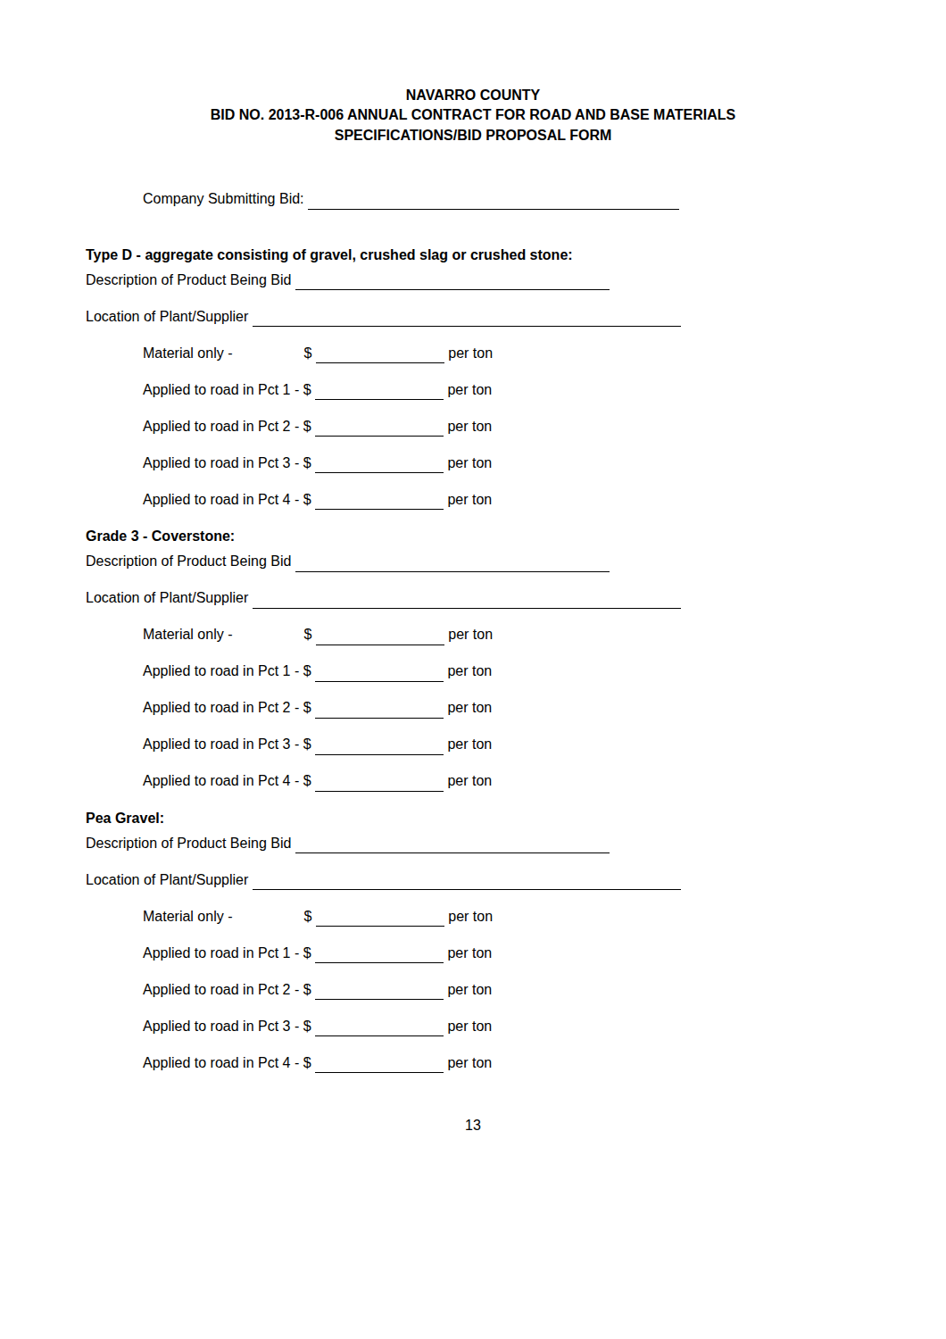NAVARRO COUNTY
BID NO. 2013-R-006 ANNUAL CONTRACT FOR ROAD AND BASE MATERIALS
SPECIFICATIONS/BID PROPOSAL FORM
Company Submitting Bid:
Type D - aggregate consisting of gravel, crushed slag or crushed stone:
Description of Product Being Bid
Location of Plant/Supplier
Material only - $ per ton
Applied to road in Pct 1 - $ per ton
Applied to road in Pct 2 - $ per ton
Applied to road in Pct 3 - $ per ton
Applied to road in Pct 4 - $ per ton
Grade 3 - Coverstone:
Description of Product Being Bid
Location of Plant/Supplier
Material only - $ per ton
Applied to road in Pct 1 - $ per ton
Applied to road in Pct 2 - $ per ton
Applied to road in Pct 3 - $ per ton
Applied to road in Pct 4 - $ per ton
Pea Gravel:
Description of Product Being Bid
Location of Plant/Supplier
Material only - $ per ton
Applied to road in Pct 1 - $ per ton
Applied to road in Pct 2 - $ per ton
Applied to road in Pct 3 - $ per ton
Applied to road in Pct 4 - $ per ton
13